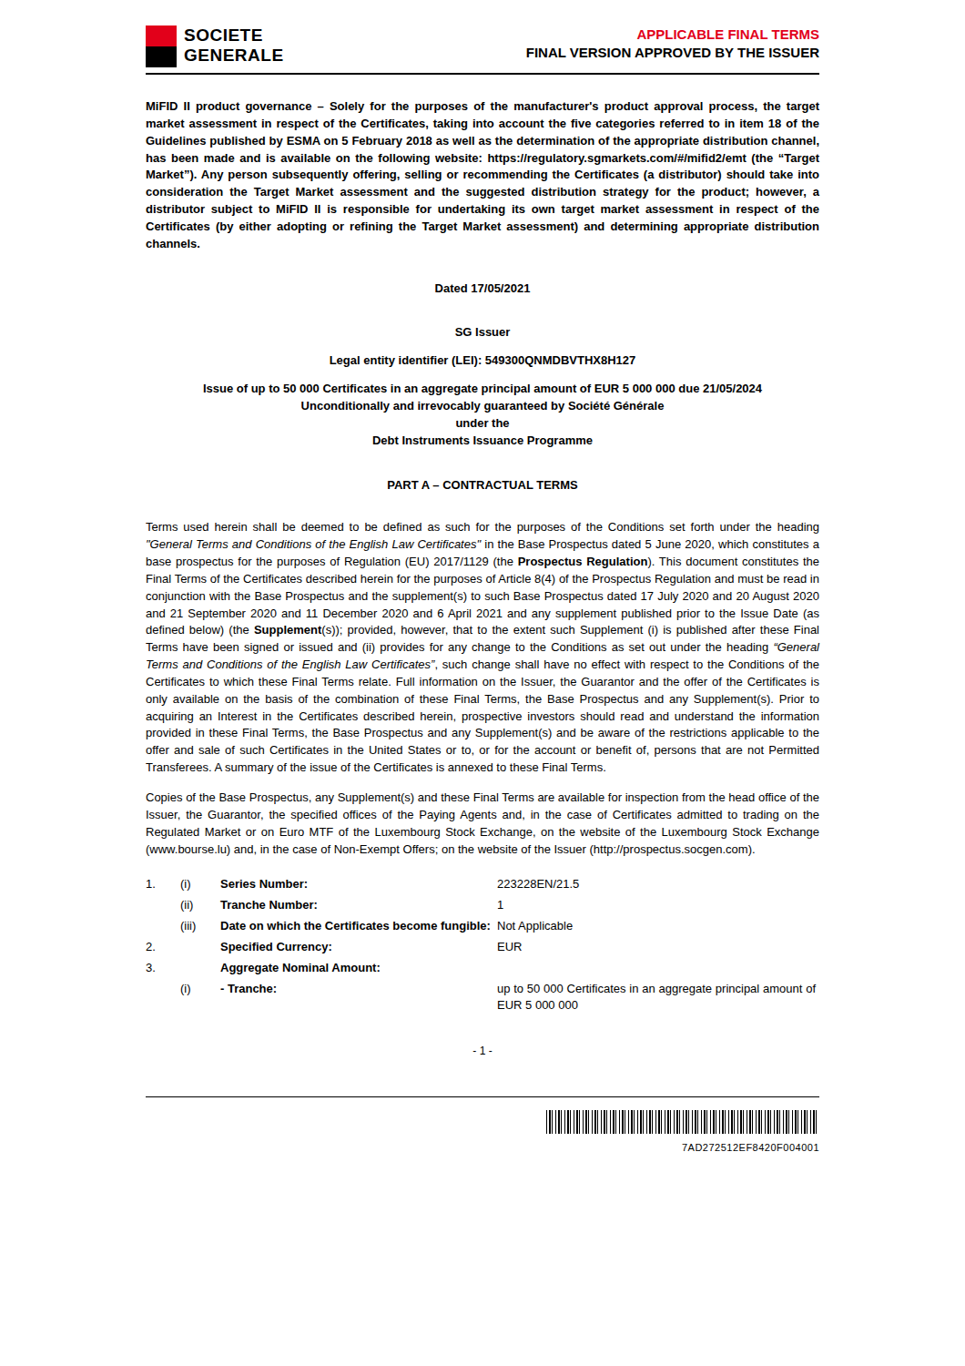SOCIETE
GENERALE
APPLICABLE FINAL TERMS
FINAL VERSION APPROVED BY THE ISSUER
MiFID II product governance – Solely for the purposes of the manufacturer's product approval process, the target market assessment in respect of the Certificates, taking into account the five categories referred to in item 18 of the Guidelines published by ESMA on 5 February 2018 as well as the determination of the appropriate distribution channel, has been made and is available on the following website: https://regulatory.sgmarkets.com/#/mifid2/emt (the “Target Market”). Any person subsequently offering, selling or recommending the Certificates (a distributor) should take into consideration the Target Market assessment and the suggested distribution strategy for the product; however, a distributor subject to MiFID II is responsible for undertaking its own target market assessment in respect of the Certificates (by either adopting or refining the Target Market assessment) and determining appropriate distribution channels.
Dated 17/05/2021
SG Issuer
Legal entity identifier (LEI): 549300QNMDBVTHX8H127
Issue of up to 50 000 Certificates in an aggregate principal amount of EUR 5 000 000 due 21/05/2024
Unconditionally and irrevocably guaranteed by Société Générale
under the
Debt Instruments Issuance Programme
PART A – CONTRACTUAL TERMS
Terms used herein shall be deemed to be defined as such for the purposes of the Conditions set forth under the heading "General Terms and Conditions of the English Law Certificates" in the Base Prospectus dated 5 June 2020, which constitutes a base prospectus for the purposes of Regulation (EU) 2017/1129 (the Prospectus Regulation). This document constitutes the Final Terms of the Certificates described herein for the purposes of Article 8(4) of the Prospectus Regulation and must be read in conjunction with the Base Prospectus and the supplement(s) to such Base Prospectus dated 17 July 2020 and 20 August 2020 and 21 September 2020 and 11 December 2020 and 6 April 2021 and any supplement published prior to the Issue Date (as defined below) (the Supplement(s)); provided, however, that to the extent such Supplement (i) is published after these Final Terms have been signed or issued and (ii) provides for any change to the Conditions as set out under the heading “General Terms and Conditions of the English Law Certificates”, such change shall have no effect with respect to the Conditions of the Certificates to which these Final Terms relate. Full information on the Issuer, the Guarantor and the offer of the Certificates is only available on the basis of the combination of these Final Terms, the Base Prospectus and any Supplement(s). Prior to acquiring an Interest in the Certificates described herein, prospective investors should read and understand the information provided in these Final Terms, the Base Prospectus and any Supplement(s) and be aware of the restrictions applicable to the offer and sale of such Certificates in the United States or to, or for the account or benefit of, persons that are not Permitted Transferees. A summary of the issue of the Certificates is annexed to these Final Terms.
Copies of the Base Prospectus, any Supplement(s) and these Final Terms are available for inspection from the head office of the Issuer, the Guarantor, the specified offices of the Paying Agents and, in the case of Certificates admitted to trading on the Regulated Market or on Euro MTF of the Luxembourg Stock Exchange, on the website of the Luxembourg Stock Exchange (www.bourse.lu) and, in the case of Non-Exempt Offers; on the website of the Issuer (http://prospectus.socgen.com).
| 1. | (i) | Series Number: | 223228EN/21.5 |
| | (ii) | Tranche Number: | 1 |
| | (iii) | Date on which the Certificates become fungible: | Not Applicable |
| 2. | | Specified Currency: | EUR |
| 3. | | Aggregate Nominal Amount: | |
| | (i) | - Tranche: | up to 50 000 Certificates in an aggregate principal amount of EUR 5 000 000 |
- 1 -
7AD272512EF8420F004001